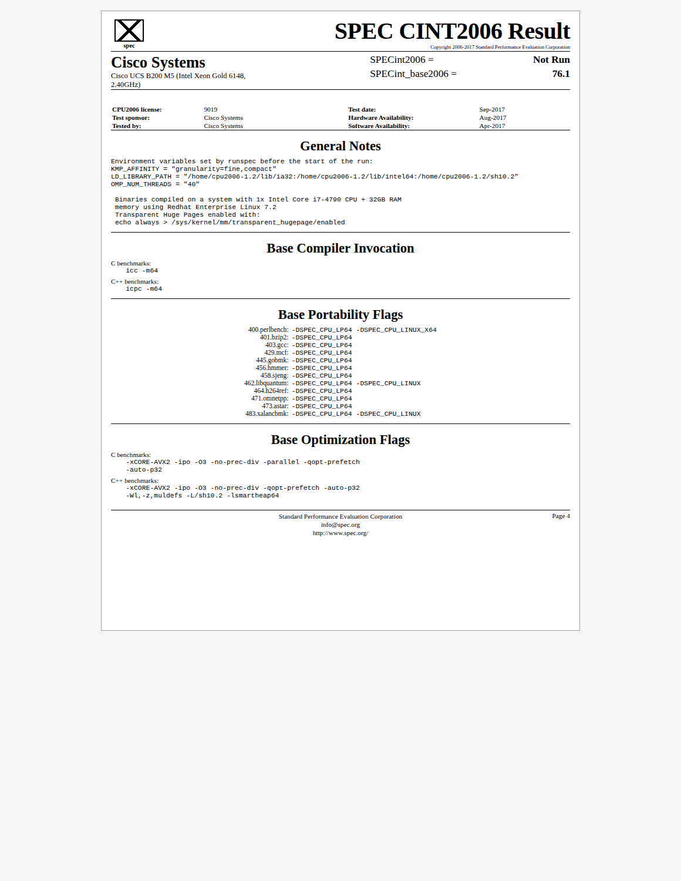spec
SPEC CINT2006 Result
Copyright 2006-2017 Standard Performance Evaluation Corporation
| SPECint2006 = | Not Run |
| SPECint_base2006 = | 76.1 |
Cisco Systems
Cisco UCS B200 M5 (Intel Xeon Gold 6148,
2.40GHz)
| CPU2006 license: | 9019 | Test date: | Sep-2017 |
| Test sponsor: | Cisco Systems | Hardware Availability: | Aug-2017 |
| Tested by: | Cisco Systems | Software Availability: | Apr-2017 |
General Notes
Environment variables set by runspec before the start of the run:
KMP_AFFINITY = "granularity=fine,compact"
LD_LIBRARY_PATH = "/home/cpu2006-1.2/lib/ia32:/home/cpu2006-1.2/lib/intel64:/home/cpu2006-1.2/sh10.2"
OMP_NUM_THREADS = "40"

 Binaries compiled on a system with 1x Intel Core i7-4790 CPU + 32GB RAM
 memory using Redhat Enterprise Linux 7.2
 Transparent Huge Pages enabled with:
 echo always > /sys/kernel/mm/transparent_hugepage/enabled
Base Compiler Invocation
C benchmarks:
icc -m64
C++ benchmarks:
icpc -m64
Base Portability Flags
| 400.perlbench: | -DSPEC_CPU_LP64 -DSPEC_CPU_LINUX_X64 |
| 401.bzip2: | -DSPEC_CPU_LP64 |
| 403.gcc: | -DSPEC_CPU_LP64 |
| 429.mcf: | -DSPEC_CPU_LP64 |
| 445.gobmk: | -DSPEC_CPU_LP64 |
| 456.hmmer: | -DSPEC_CPU_LP64 |
| 458.sjeng: | -DSPEC_CPU_LP64 |
| 462.libquantum: | -DSPEC_CPU_LP64 -DSPEC_CPU_LINUX |
| 464.h264ref: | -DSPEC_CPU_LP64 |
| 471.omnetpp: | -DSPEC_CPU_LP64 |
| 473.astar: | -DSPEC_CPU_LP64 |
| 483.xalancbmk: | -DSPEC_CPU_LP64 -DSPEC_CPU_LINUX |
Base Optimization Flags
C benchmarks:
-xCORE-AVX2 -ipo -O3 -no-prec-div -parallel -qopt-prefetch
-auto-p32
C++ benchmarks:
-xCORE-AVX2 -ipo -O3 -no-prec-div -qopt-prefetch -auto-p32
-Wl,-z,muldefs -L/sh10.2 -lsmartheap64
Standard Performance Evaluation Corporation
info@spec.org
http://www.spec.org/
Page 4